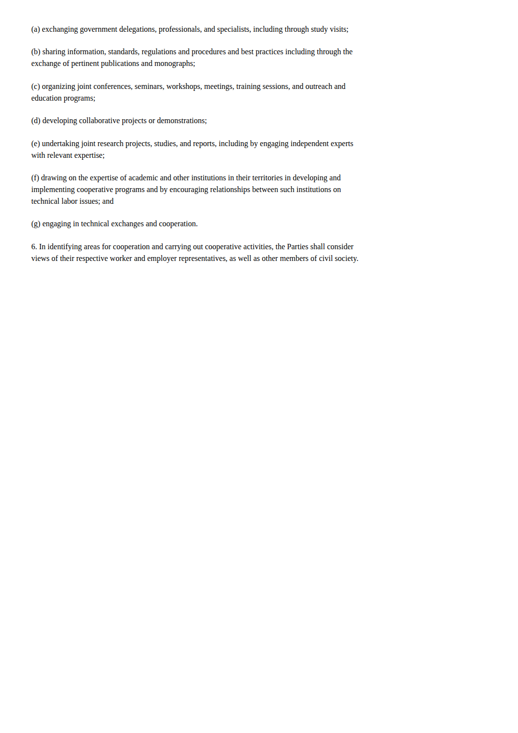(a) exchanging government delegations, professionals, and specialists, including through study visits;
(b) sharing information, standards, regulations and procedures and best practices including through the exchange of pertinent publications and monographs;
(c) organizing joint conferences, seminars, workshops, meetings, training sessions, and outreach and education programs;
(d) developing collaborative projects or demonstrations;
(e) undertaking joint research projects, studies, and reports, including by engaging independent experts with relevant expertise;
(f) drawing on the expertise of academic and other institutions in their territories in developing and implementing cooperative programs and by encouraging relationships between such institutions on technical labor issues; and
(g) engaging in technical exchanges and cooperation.
6. In identifying areas for cooperation and carrying out cooperative activities, the Parties shall consider views of their respective worker and employer representatives, as well as other members of civil society.